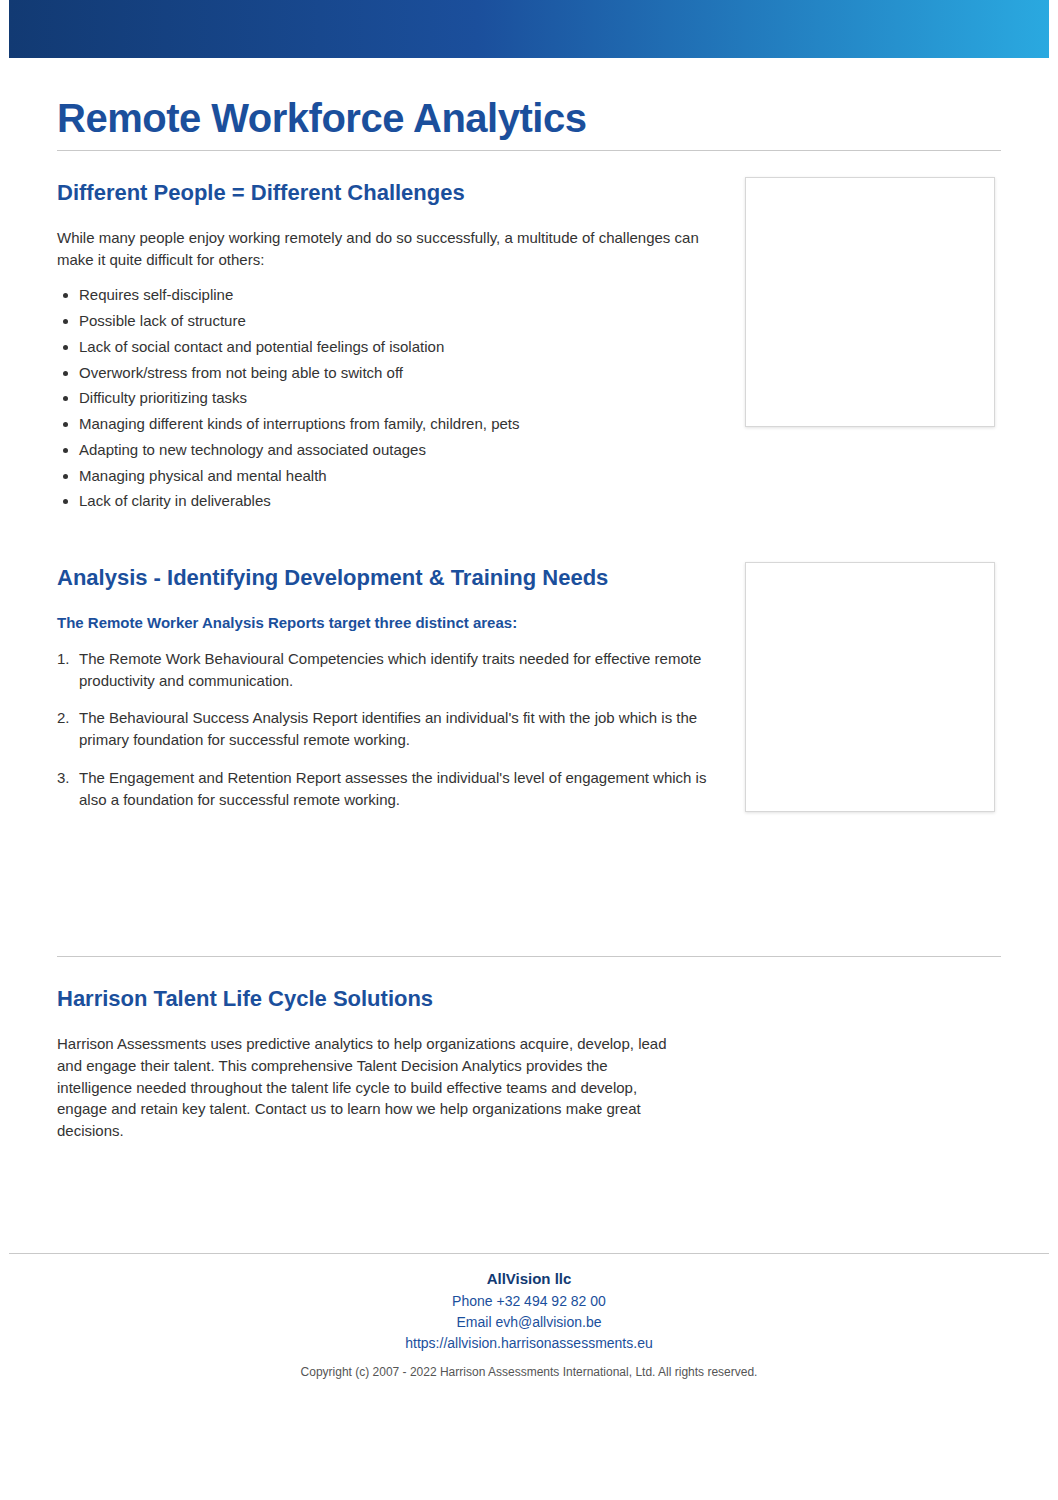Remote Workforce Analytics
Different People = Different Challenges
While many people enjoy working remotely and do so successfully, a multitude of challenges can make it quite difficult for others:
Requires self-discipline
Possible lack of structure
Lack of social contact and potential feelings of isolation
Overwork/stress from not being able to switch off
Difficulty prioritizing tasks
Managing different kinds of interruptions from family, children, pets
Adapting to new technology and associated outages
Managing physical and mental health
Lack of clarity in deliverables
Analysis - Identifying Development & Training Needs
The Remote Worker Analysis Reports target three distinct areas:
The Remote Work Behavioural Competencies which identify traits needed for effective remote productivity and communication.
The Behavioural Success Analysis Report identifies an individual's fit with the job which is the primary foundation for successful remote working.
The Engagement and Retention Report assesses the individual's level of engagement which is also a foundation for successful remote working.
Harrison Talent Life Cycle Solutions
Harrison Assessments uses predictive analytics to help organizations acquire, develop, lead and engage their talent. This comprehensive Talent Decision Analytics provides the intelligence needed throughout the talent life cycle to build effective teams and develop, engage and retain key talent. Contact us to learn how we help organizations make great decisions.
AllVision llc
Phone +32 494 92 82 00
Email evh@allvision.be
https://allvision.harrisonassessments.eu
Copyright (c) 2007 - 2022 Harrison Assessments International, Ltd. All rights reserved.